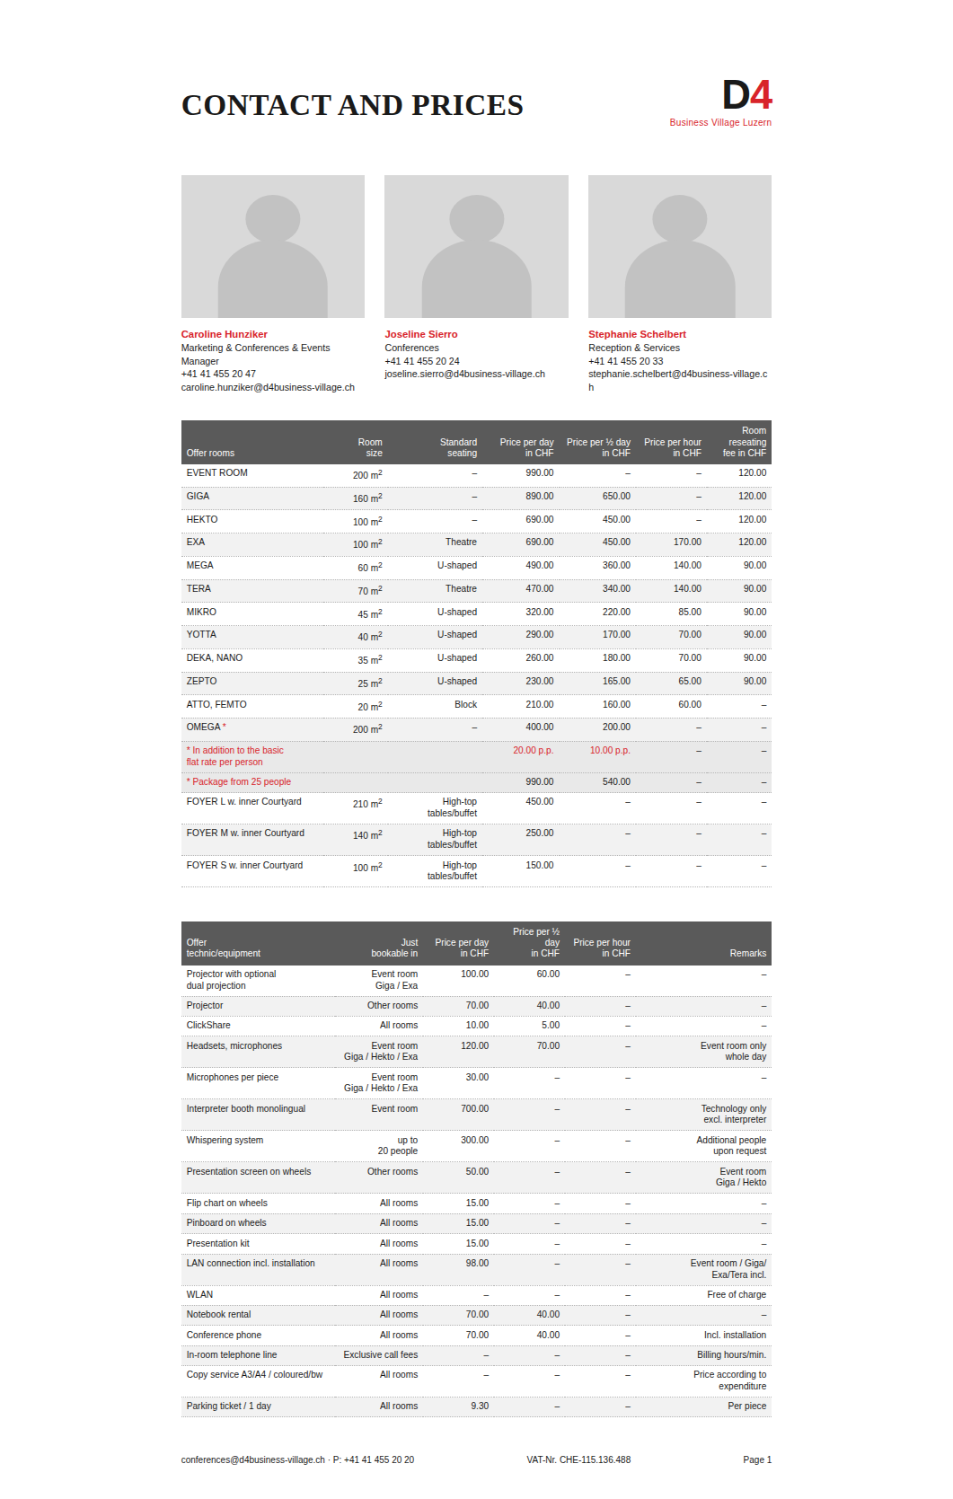CONTACT AND PRICES
D 4
Business Village Luzern
Caroline Hunziker
Marketing & Conferences & Events Manager
+41 41 455 20 47
caroline.hunziker@d4business-village.ch
Joseline Sierro
Conferences
+41 41 455 20 24
joseline.sierro@d4business-village.ch
Stephanie Schelbert
Reception & Services
+41 41 455 20 33
stephanie.schelbert@d4business-village.ch
| Offer rooms | Room size | Standard seating | Price per day in CHF | Price per ½ day in CHF | Price per hour in CHF | Room reseating fee in CHF |
| --- | --- | --- | --- | --- | --- | --- |
| EVENT ROOM | 200 m 2 | – | 990.00 | – | – | 120.00 |
| GIGA | 160 m 2 | – | 890.00 | 650.00 | – | 120.00 |
| HEKTO | 100 m 2 | – | 690.00 | 450.00 | – | 120.00 |
| EXA | 100 m 2 | Theatre | 690.00 | 450.00 | 170.00 | 120.00 |
| MEGA | 60 m 2 | U-shaped | 490.00 | 360.00 | 140.00 | 90.00 |
| TERA | 70 m 2 | Theatre | 470.00 | 340.00 | 140.00 | 90.00 |
| MIKRO | 45 m 2 | U-shaped | 320.00 | 220.00 | 85.00 | 90.00 |
| YOTTA | 40 m 2 | U-shaped | 290.00 | 170.00 | 70.00 | 90.00 |
| DEKA, NANO | 35 m 2 | U-shaped | 260.00 | 180.00 | 70.00 | 90.00 |
| ZEPTO | 25 m 2 | U-shaped | 230.00 | 165.00 | 65.00 | 90.00 |
| ATTO, FEMTO | 20 m 2 | Block | 210.00 | 160.00 | 60.00 | – |
| OMEGA * | 200 m 2 | – | 400.00 | 200.00 | – | – |
| * In addition to the basic flat rate per person | | | 20.00 p.p. | 10.00 p.p. | – | – |
| * Package from 25 people | | | 990.00 | 540.00 | – | – |
| FOYER L w. inner Courtyard | 210 m 2 | High-top tables/buffet | 450.00 | – | – | – |
| FOYER M w. inner Courtyard | 140 m 2 | High-top tables/buffet | 250.00 | – | – | – |
| FOYER S w. inner Courtyard | 100 m 2 | High-top tables/buffet | 150.00 | – | – | – |
| Offer technic/equipment | Just bookable in | Price per day in CHF | Price per ½ day in CHF | Price per hour in CHF | Remarks |
| --- | --- | --- | --- | --- | --- |
| Projector with optional dual projection | Event room Giga / Exa | 100.00 | 60.00 | – | – |
| Projector | Other rooms | 70.00 | 40.00 | – | – |
| ClickShare | All rooms | 10.00 | 5.00 | – | – |
| Headsets, microphones | Event room Giga / Hekto / Exa | 120.00 | 70.00 | – | Event room only whole day |
| Microphones per piece | Event room Giga / Hekto / Exa | 30.00 | – | – | – |
| Interpreter booth monolingual | Event room | 700.00 | – | – | Technology only excl. interpreter |
| Whispering system | up to 20 people | 300.00 | – | – | Additional people upon request |
| Presentation screen on wheels | Other rooms | 50.00 | – | – | Event room Giga / Hekto |
| Flip chart on wheels | All rooms | 15.00 | – | – | – |
| Pinboard on wheels | All rooms | 15.00 | – | – | – |
| Presentation kit | All rooms | 15.00 | – | – | – |
| LAN connection incl. installation | All rooms | 98.00 | – | – | Event room / Giga/ Exa/Tera incl. |
| WLAN | All rooms | – | – | – | Free of charge |
| Notebook rental | All rooms | 70.00 | 40.00 | – | – |
| Conference phone | All rooms | 70.00 | 40.00 | – | Incl. installation |
| In-room telephone line | Exclusive call fees | – | – | – | Billing hours/min. |
| Copy service A3/A4 / coloured/bw | All rooms | – | – | – | Price according to expenditure |
| Parking ticket / 1 day | All rooms | 9.30 | – | – | Per piece |
conferences@d4business-village.ch · P: +41 41 455 20 20
VAT-Nr. CHE-115.136.488
Page 1